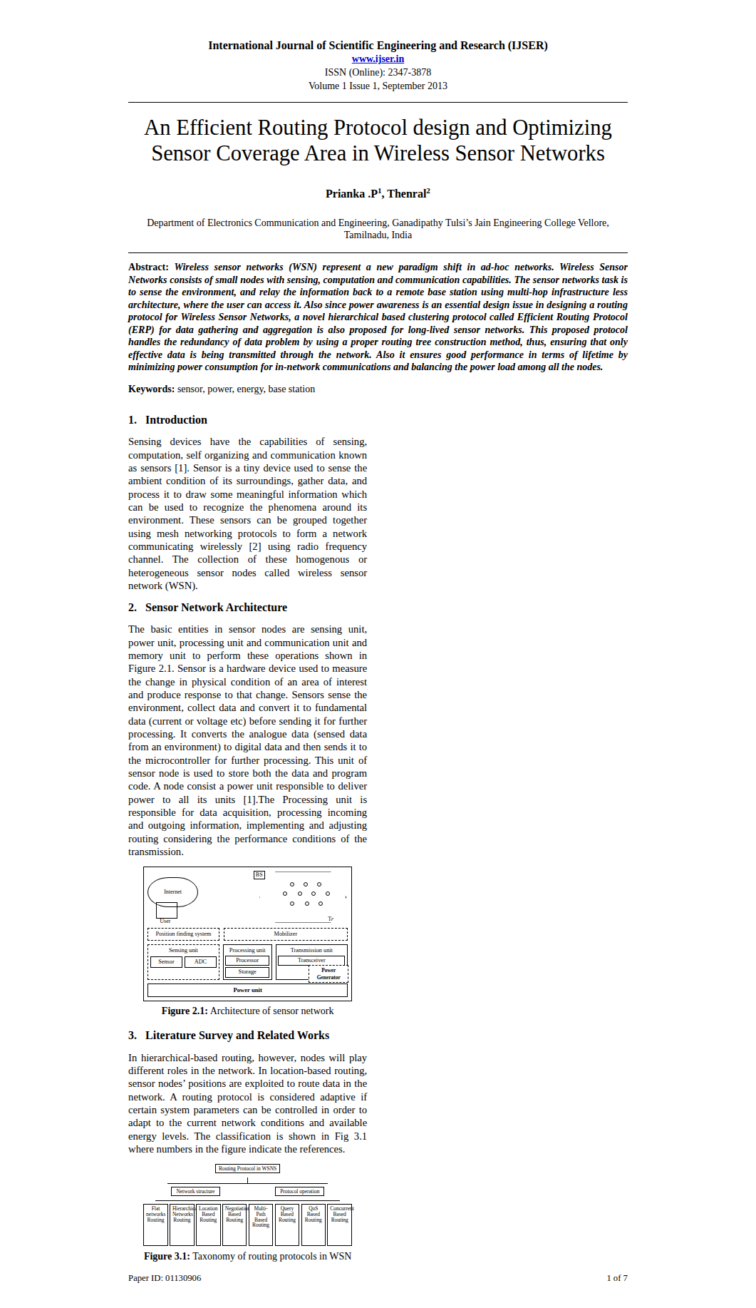International Journal of Scientific Engineering and Research (IJSER)
www.ijser.in
ISSN (Online): 2347-3878
Volume 1 Issue 1, September 2013
An Efficient Routing Protocol design and Optimizing Sensor Coverage Area in Wireless Sensor Networks
Prianka .P1, Thenral2
Department of Electronics Communication and Engineering, Ganadipathy Tulsi’s Jain Engineering College Vellore, Tamilnadu, India
Abstract: Wireless sensor networks (WSN) represent a new paradigm shift in ad-hoc networks. Wireless Sensor Networks consists of small nodes with sensing, computation and communication capabilities. The sensor networks task is to sense the environment, and relay the information back to a remote base station using multi-hop infrastructure less architecture, where the user can access it. Also since power awareness is an essential design issue in designing a routing protocol for Wireless Sensor Networks, a novel hierarchical based clustering protocol called Efficient Routing Protocol (ERP) for data gathering and aggregation is also proposed for long-lived sensor networks. This proposed protocol handles the redundancy of data problem by using a proper routing tree construction method, thus, ensuring that only effective data is being transmitted through the network. Also it ensures good performance in terms of lifetime by minimizing power consumption for in-network communications and balancing the power load among all the nodes.
Keywords: sensor, power, energy, base station
1. Introduction
Sensing devices have the capabilities of sensing, computation, self organizing and communication known as sensors [1]. Sensor is a tiny device used to sense the ambient condition of its surroundings, gather data, and process it to draw some meaningful information which can be used to recognize the phenomena around its environment. These sensors can be grouped together using mesh networking protocols to form a network communicating wirelessly [2] using radio frequency channel. The collection of these homogenous or heterogeneous sensor nodes called wireless sensor network (WSN).
2. Sensor Network Architecture
The basic entities in sensor nodes are sensing unit, power unit, processing unit and communication unit and memory unit to perform these operations shown in Figure 2.1. Sensor is a hardware device used to measure the change in physical condition of an area of interest and produce response to that change. Sensors sense the environment, collect data and convert it to fundamental data (current or voltage etc) before sending it for further processing. It converts the analogue data (sensed data from an environment) to digital data and then sends it to the microcontroller for further processing. This unit of sensor node is used to store both the data and program code. A node consist a power unit responsible to deliver power to all its units [1].The Processing unit is responsible for data acquisition, processing incoming and outgoing information, implementing and adjusting routing considering the performance conditions of the transmission.
Internet
BS
Target
User
Position finding system
Mobilizer
Sensing unit
Sensor
ADC
Processing unit
Processor
Storage
Transmission unit
Transceiver
Power unit
Power Generator
Figure 2.1: Architecture of sensor network
3. Literature Survey and Related Works
In hierarchical-based routing, however, nodes will play different roles in the network. In location-based routing, sensor nodes’ positions are exploited to route data in the network. A routing protocol is considered adaptive if certain system parameters can be controlled in order to adapt to the current network conditions and available energy levels. The classification is shown in Fig 3.1 where numbers in the figure indicate the references.
Routing Protocol in WSNS
Network structure
Protocol operation
Flat networks Routing
Hierarchical Networks Routing
Location Based Routing
Negotiation Based Routing
Multi-Path Based Routing
Query Based Routing
QoS Based Routing
Concurrent Based Routing
Figure 3.1: Taxonomy of routing protocols in WSN
Paper ID: 01130906 1 of 7